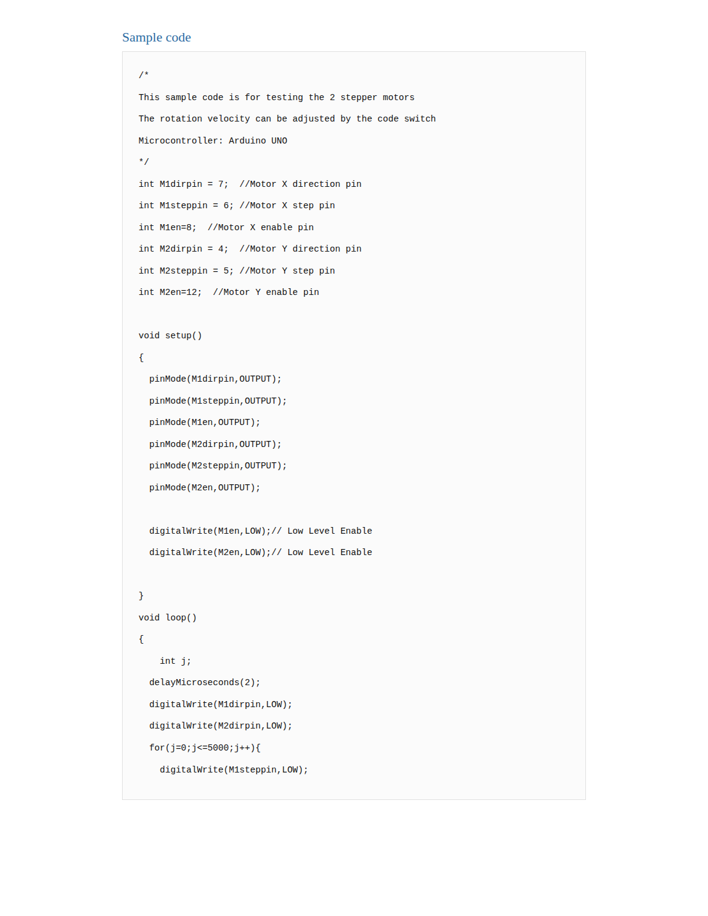Sample code
/*
This sample code is for testing the 2 stepper motors
The rotation velocity can be adjusted by the code switch
Microcontroller: Arduino UNO
*/
int M1dirpin = 7;  //Motor X direction pin
int M1steppin = 6; //Motor X step pin
int M1en=8;  //Motor X enable pin
int M2dirpin = 4;  //Motor Y direction pin
int M2steppin = 5; //Motor Y step pin
int M2en=12;  //Motor Y enable pin

void setup()
{
  pinMode(M1dirpin,OUTPUT);
  pinMode(M1steppin,OUTPUT);
  pinMode(M1en,OUTPUT);
  pinMode(M2dirpin,OUTPUT);
  pinMode(M2steppin,OUTPUT);
  pinMode(M2en,OUTPUT);

  digitalWrite(M1en,LOW);// Low Level Enable
  digitalWrite(M2en,LOW);// Low Level Enable

}
void loop()
{
    int j;
  delayMicroseconds(2);
  digitalWrite(M1dirpin,LOW);
  digitalWrite(M2dirpin,LOW);
  for(j=0;j<=5000;j++){
    digitalWrite(M1steppin,LOW);